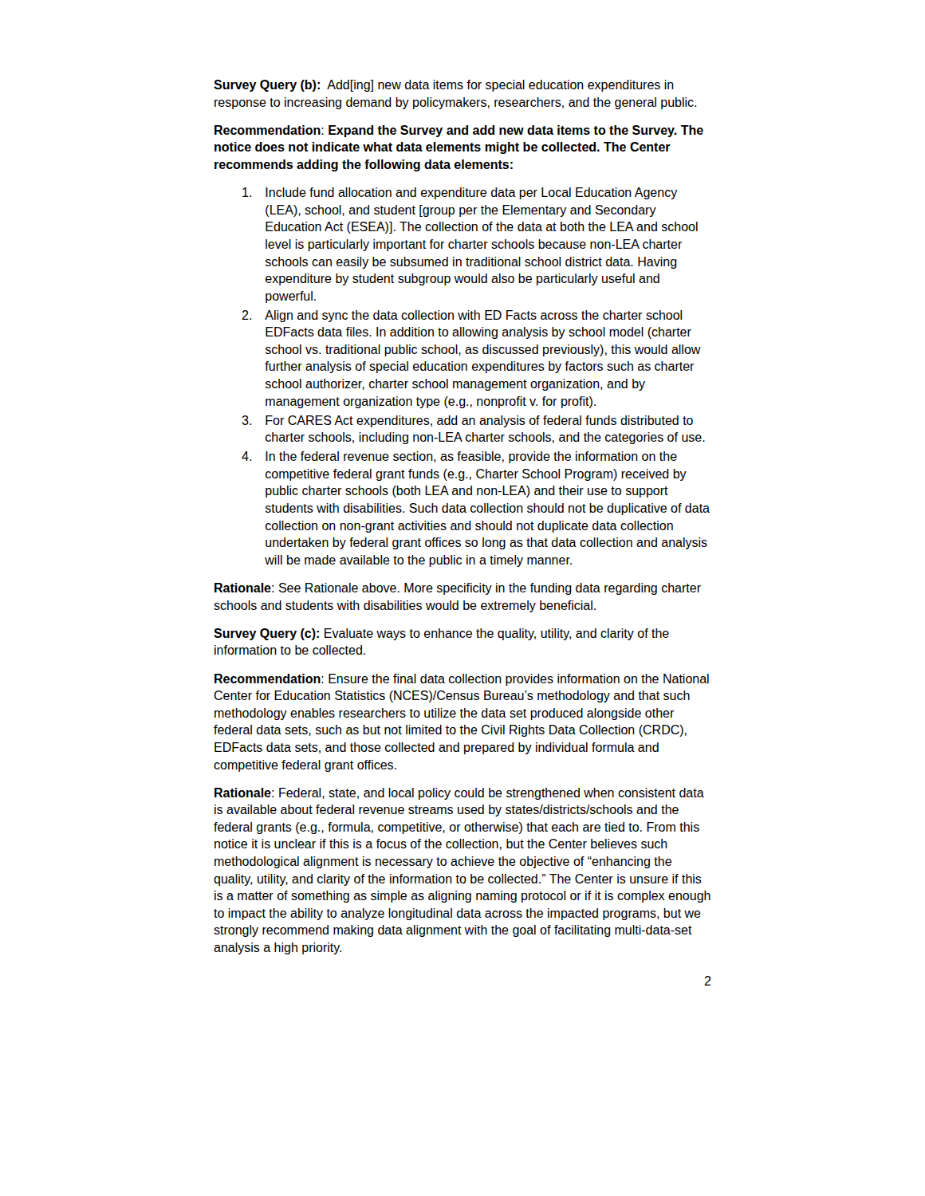Survey Query (b): Add[ing] new data items for special education expenditures in response to increasing demand by policymakers, researchers, and the general public.
Recommendation: Expand the Survey and add new data items to the Survey. The notice does not indicate what data elements might be collected. The Center recommends adding the following data elements:
Include fund allocation and expenditure data per Local Education Agency (LEA), school, and student [group per the Elementary and Secondary Education Act (ESEA)]. The collection of the data at both the LEA and school level is particularly important for charter schools because non-LEA charter schools can easily be subsumed in traditional school district data. Having expenditure by student subgroup would also be particularly useful and powerful.
Align and sync the data collection with ED Facts across the charter school EDFacts data files. In addition to allowing analysis by school model (charter school vs. traditional public school, as discussed previously), this would allow further analysis of special education expenditures by factors such as charter school authorizer, charter school management organization, and by management organization type (e.g., nonprofit v. for profit).
For CARES Act expenditures, add an analysis of federal funds distributed to charter schools, including non-LEA charter schools, and the categories of use.
In the federal revenue section, as feasible, provide the information on the competitive federal grant funds (e.g., Charter School Program) received by public charter schools (both LEA and non-LEA) and their use to support students with disabilities. Such data collection should not be duplicative of data collection on non-grant activities and should not duplicate data collection undertaken by federal grant offices so long as that data collection and analysis will be made available to the public in a timely manner.
Rationale: See Rationale above. More specificity in the funding data regarding charter schools and students with disabilities would be extremely beneficial.
Survey Query (c): Evaluate ways to enhance the quality, utility, and clarity of the information to be collected.
Recommendation: Ensure the final data collection provides information on the National Center for Education Statistics (NCES)/Census Bureau’s methodology and that such methodology enables researchers to utilize the data set produced alongside other federal data sets, such as but not limited to the Civil Rights Data Collection (CRDC), EDFacts data sets, and those collected and prepared by individual formula and competitive federal grant offices.
Rationale: Federal, state, and local policy could be strengthened when consistent data is available about federal revenue streams used by states/districts/schools and the federal grants (e.g., formula, competitive, or otherwise) that each are tied to. From this notice it is unclear if this is a focus of the collection, but the Center believes such methodological alignment is necessary to achieve the objective of “enhancing the quality, utility, and clarity of the information to be collected.” The Center is unsure if this is a matter of something as simple as aligning naming protocol or if it is complex enough to impact the ability to analyze longitudinal data across the impacted programs, but we strongly recommend making data alignment with the goal of facilitating multi-data-set analysis a high priority.
2